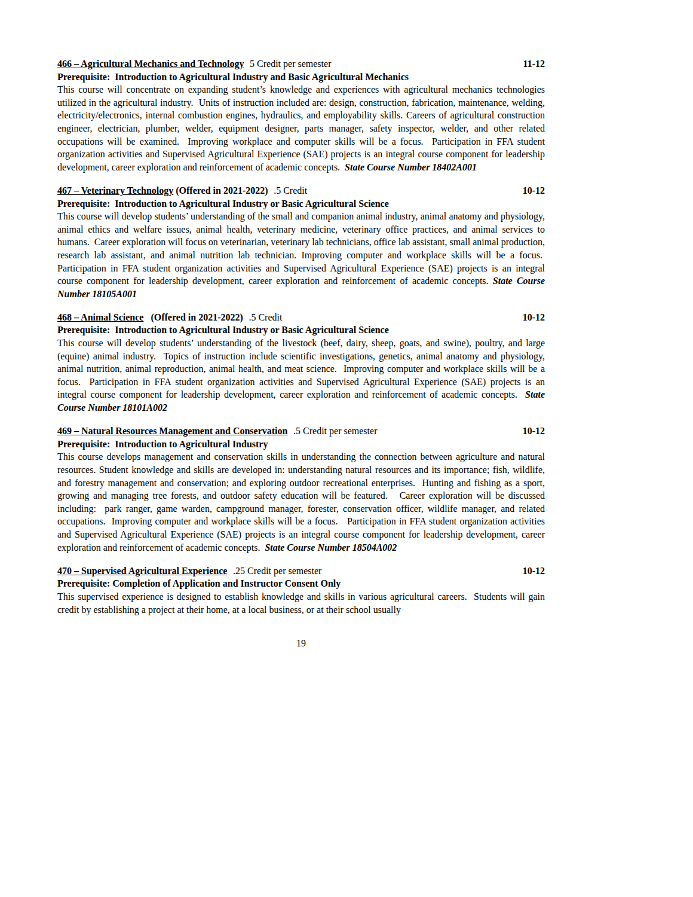466 – Agricultural Mechanics and Technology 5 Credit per semester 11-12
Prerequisite: Introduction to Agricultural Industry and Basic Agricultural Mechanics
This course will concentrate on expanding student’s knowledge and experiences with agricultural mechanics technologies utilized in the agricultural industry. Units of instruction included are: design, construction, fabrication, maintenance, welding, electricity/electronics, internal combustion engines, hydraulics, and employability skills. Careers of agricultural construction engineer, electrician, plumber, welder, equipment designer, parts manager, safety inspector, welder, and other related occupations will be examined. Improving workplace and computer skills will be a focus. Participation in FFA student organization activities and Supervised Agricultural Experience (SAE) projects is an integral course component for leadership development, career exploration and reinforcement of academic concepts. State Course Number 18402A001
467 – Veterinary Technology (Offered in 2021-2022) .5 Credit 10-12
Prerequisite: Introduction to Agricultural Industry or Basic Agricultural Science
This course will develop students’ understanding of the small and companion animal industry, animal anatomy and physiology, animal ethics and welfare issues, animal health, veterinary medicine, veterinary office practices, and animal services to humans. Career exploration will focus on veterinarian, veterinary lab technicians, office lab assistant, small animal production, research lab assistant, and animal nutrition lab technician. Improving computer and workplace skills will be a focus. Participation in FFA student organization activities and Supervised Agricultural Experience (SAE) projects is an integral course component for leadership development, career exploration and reinforcement of academic concepts. State Course Number 18105A001
468 – Animal Science (Offered in 2021-2022) .5 Credit 10-12
Prerequisite: Introduction to Agricultural Industry or Basic Agricultural Science
This course will develop students’ understanding of the livestock (beef, dairy, sheep, goats, and swine), poultry, and large (equine) animal industry. Topics of instruction include scientific investigations, genetics, animal anatomy and physiology, animal nutrition, animal reproduction, animal health, and meat science. Improving computer and workplace skills will be a focus. Participation in FFA student organization activities and Supervised Agricultural Experience (SAE) projects is an integral course component for leadership development, career exploration and reinforcement of academic concepts. State Course Number 18101A002
469 – Natural Resources Management and Conservation .5 Credit per semester 10-12
Prerequisite: Introduction to Agricultural Industry
This course develops management and conservation skills in understanding the connection between agriculture and natural resources. Student knowledge and skills are developed in: understanding natural resources and its importance; fish, wildlife, and forestry management and conservation; and exploring outdoor recreational enterprises. Hunting and fishing as a sport, growing and managing tree forests, and outdoor safety education will be featured. Career exploration will be discussed including: park ranger, game warden, campground manager, forester, conservation officer, wildlife manager, and related occupations. Improving computer and workplace skills will be a focus. Participation in FFA student organization activities and Supervised Agricultural Experience (SAE) projects is an integral course component for leadership development, career exploration and reinforcement of academic concepts. State Course Number 18504A002
470 – Supervised Agricultural Experience .25 Credit per semester 10-12
Prerequisite: Completion of Application and Instructor Consent Only
This supervised experience is designed to establish knowledge and skills in various agricultural careers. Students will gain credit by establishing a project at their home, at a local business, or at their school usually
19